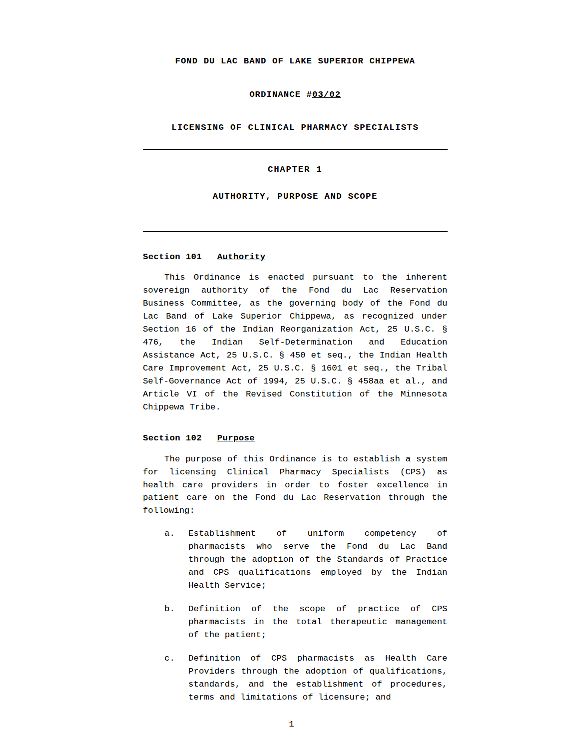FOND DU LAC BAND OF LAKE SUPERIOR CHIPPEWA
ORDINANCE #03/02
LICENSING OF CLINICAL PHARMACY SPECIALISTS
CHAPTER 1
AUTHORITY, PURPOSE AND SCOPE
Section 101 Authority
This Ordinance is enacted pursuant to the inherent sovereign authority of the Fond du Lac Reservation Business Committee, as the governing body of the Fond du Lac Band of Lake Superior Chippewa, as recognized under Section 16 of the Indian Reorganization Act, 25 U.S.C. § 476, the Indian Self-Determination and Education Assistance Act, 25 U.S.C. § 450 et seq., the Indian Health Care Improvement Act, 25 U.S.C. § 1601 et seq., the Tribal Self-Governance Act of 1994, 25 U.S.C. § 458aa et al., and Article VI of the Revised Constitution of the Minnesota Chippewa Tribe.
Section 102 Purpose
The purpose of this Ordinance is to establish a system for licensing Clinical Pharmacy Specialists (CPS) as health care providers in order to foster excellence in patient care on the Fond du Lac Reservation through the following:
a. Establishment of uniform competency of pharmacists who serve the Fond du Lac Band through the adoption of the Standards of Practice and CPS qualifications employed by the Indian Health Service;
b. Definition of the scope of practice of CPS pharmacists in the total therapeutic management of the patient;
c. Definition of CPS pharmacists as Health Care Providers through the adoption of qualifications, standards, and the establishment of procedures, terms and limitations of licensure; and
1